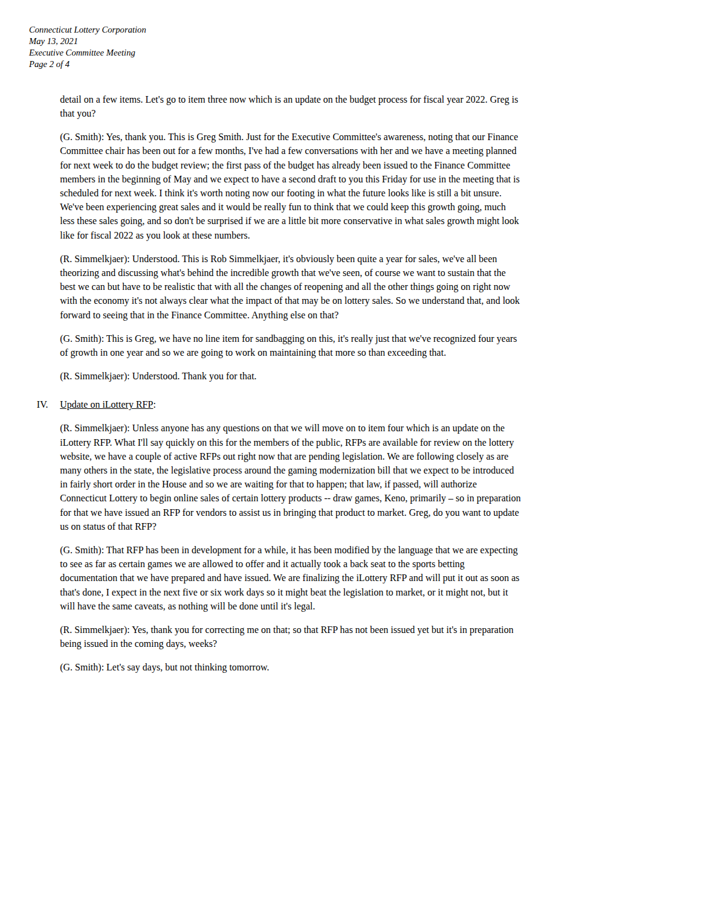Connecticut Lottery Corporation
May 13, 2021
Executive Committee Meeting
Page 2 of 4
detail on a few items. Let's go to item three now which is an update on the budget process for fiscal year 2022. Greg is that you?
(G. Smith): Yes, thank you. This is Greg Smith. Just for the Executive Committee's awareness, noting that our Finance Committee chair has been out for a few months, I've had a few conversations with her and we have a meeting planned for next week to do the budget review; the first pass of the budget has already been issued to the Finance Committee members in the beginning of May and we expect to have a second draft to you this Friday for use in the meeting that is scheduled for next week. I think it's worth noting now our footing in what the future looks like is still a bit unsure. We've been experiencing great sales and it would be really fun to think that we could keep this growth going, much less these sales going, and so don't be surprised if we are a little bit more conservative in what sales growth might look like for fiscal 2022 as you look at these numbers.
(R. Simmelkjaer): Understood. This is Rob Simmelkjaer, it's obviously been quite a year for sales, we've all been theorizing and discussing what's behind the incredible growth that we've seen, of course we want to sustain that the best we can but have to be realistic that with all the changes of reopening and all the other things going on right now with the economy it's not always clear what the impact of that may be on lottery sales. So we understand that, and look forward to seeing that in the Finance Committee. Anything else on that?
(G. Smith): This is Greg, we have no line item for sandbagging on this, it's really just that we've recognized four years of growth in one year and so we are going to work on maintaining that more so than exceeding that.
(R. Simmelkjaer): Understood. Thank you for that.
IV. Update on iLottery RFP:
(R. Simmelkjaer): Unless anyone has any questions on that we will move on to item four which is an update on the iLottery RFP. What I'll say quickly on this for the members of the public, RFPs are available for review on the lottery website, we have a couple of active RFPs out right now that are pending legislation. We are following closely as are many others in the state, the legislative process around the gaming modernization bill that we expect to be introduced in fairly short order in the House and so we are waiting for that to happen; that law, if passed, will authorize Connecticut Lottery to begin online sales of certain lottery products -- draw games, Keno, primarily – so in preparation for that we have issued an RFP for vendors to assist us in bringing that product to market. Greg, do you want to update us on status of that RFP?
(G. Smith): That RFP has been in development for a while, it has been modified by the language that we are expecting to see as far as certain games we are allowed to offer and it actually took a back seat to the sports betting documentation that we have prepared and have issued. We are finalizing the iLottery RFP and will put it out as soon as that's done, I expect in the next five or six work days so it might beat the legislation to market, or it might not, but it will have the same caveats, as nothing will be done until it's legal.
(R. Simmelkjaer): Yes, thank you for correcting me on that; so that RFP has not been issued yet but it's in preparation being issued in the coming days, weeks?
(G. Smith): Let's say days, but not thinking tomorrow.